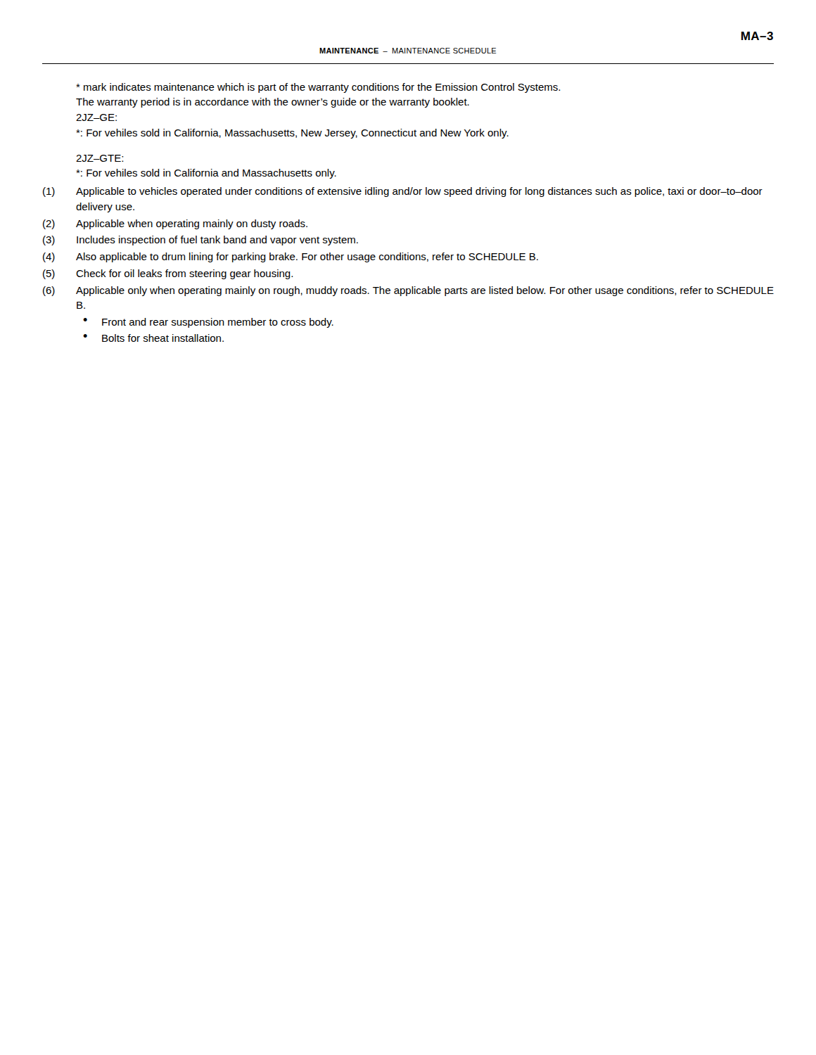MA–3
MAINTENANCE–MAINTENANCE SCHEDULE
* mark indicates maintenance which is part of the warranty conditions for the Emission Control Systems.
The warranty period is in accordance with the owner’s guide or the warranty booklet.
2JZ–GE:
*: For vehiles sold in California, Massachusetts, New Jersey, Connecticut and New York only.
2JZ–GTE:
*: For vehiles sold in California and Massachusetts only.
Applicable to vehicles operated under conditions of extensive idling and/or low speed driving for long distances such as police, taxi or door–to–door delivery use.
Applicable when operating mainly on dusty roads.
Includes inspection of fuel tank band and vapor vent system.
Also applicable to drum lining for parking brake. For other usage conditions, refer to SCHEDULE B.
Check for oil leaks from steering gear housing.
Applicable only when operating mainly on rough, muddy roads. The applicable parts are listed below. For other usage conditions, refer to SCHEDULE B.
Front and rear suspension member to cross body.
Bolts for sheat installation.